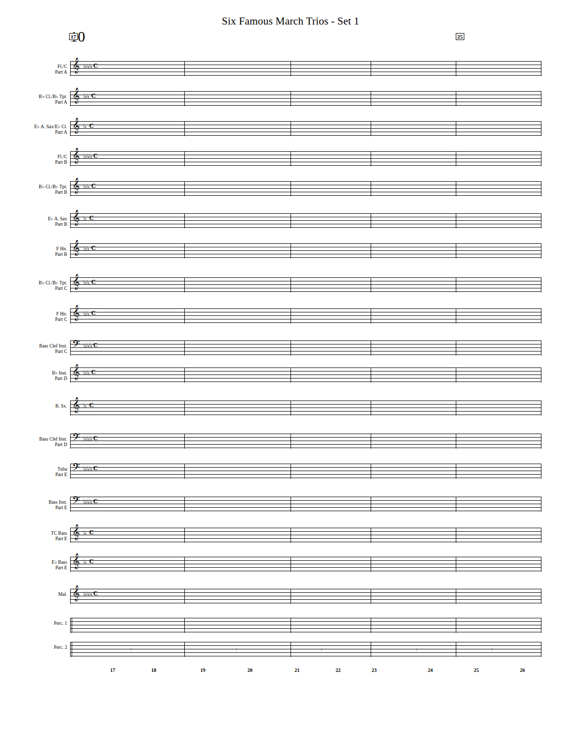Six Famous March Trios - Set 1
10
17
25
Fl./C
Part A
B♭ Cl./B♭ Tpt.
Part A
E♭ A. Sax/E♭ Cl.
Part A
Fl./C
Part B
B♭ Cl./B♭ Tpt.
Part B
E♭ A. Sax
Part B
F Hn.
Part B
B♭ Cl./B♭ Tpt.
Part C
F Hn.
Part C
Bass Clef Inst.
Part C
B♭ Inst.
Part D
B. Sx.
Bass Clef Inst.
Part D
Tuba
Part E
Bass Inst.
Part E
TC Bass
Part E
E♭ Bass
Part E
Mal.
Perc. 1
Perc. 2
𝄞
♭♭♭
C
𝄞
♭♭
C
𝄞
♭
C
𝄞
♭♭♭
C
𝄞
♭♭
C
𝄞
♭
C
𝄞
♭♭
C
𝄞
♭♭
C
𝄞
♭♭
C
𝄢
♭♭♭
C
𝄞
♭♭
C
𝄞
♭
C
𝄢
♭♭♭
C
𝄢
♭♭♭
C
𝄢
♭♭♭
C
𝄞
♭
C
𝄞
♭
C
𝄞
♭♭♭
C
𝄾
𝄾
𝄾
𝄾
𝄾
17
18
19
20
21
22
23
24
25
26